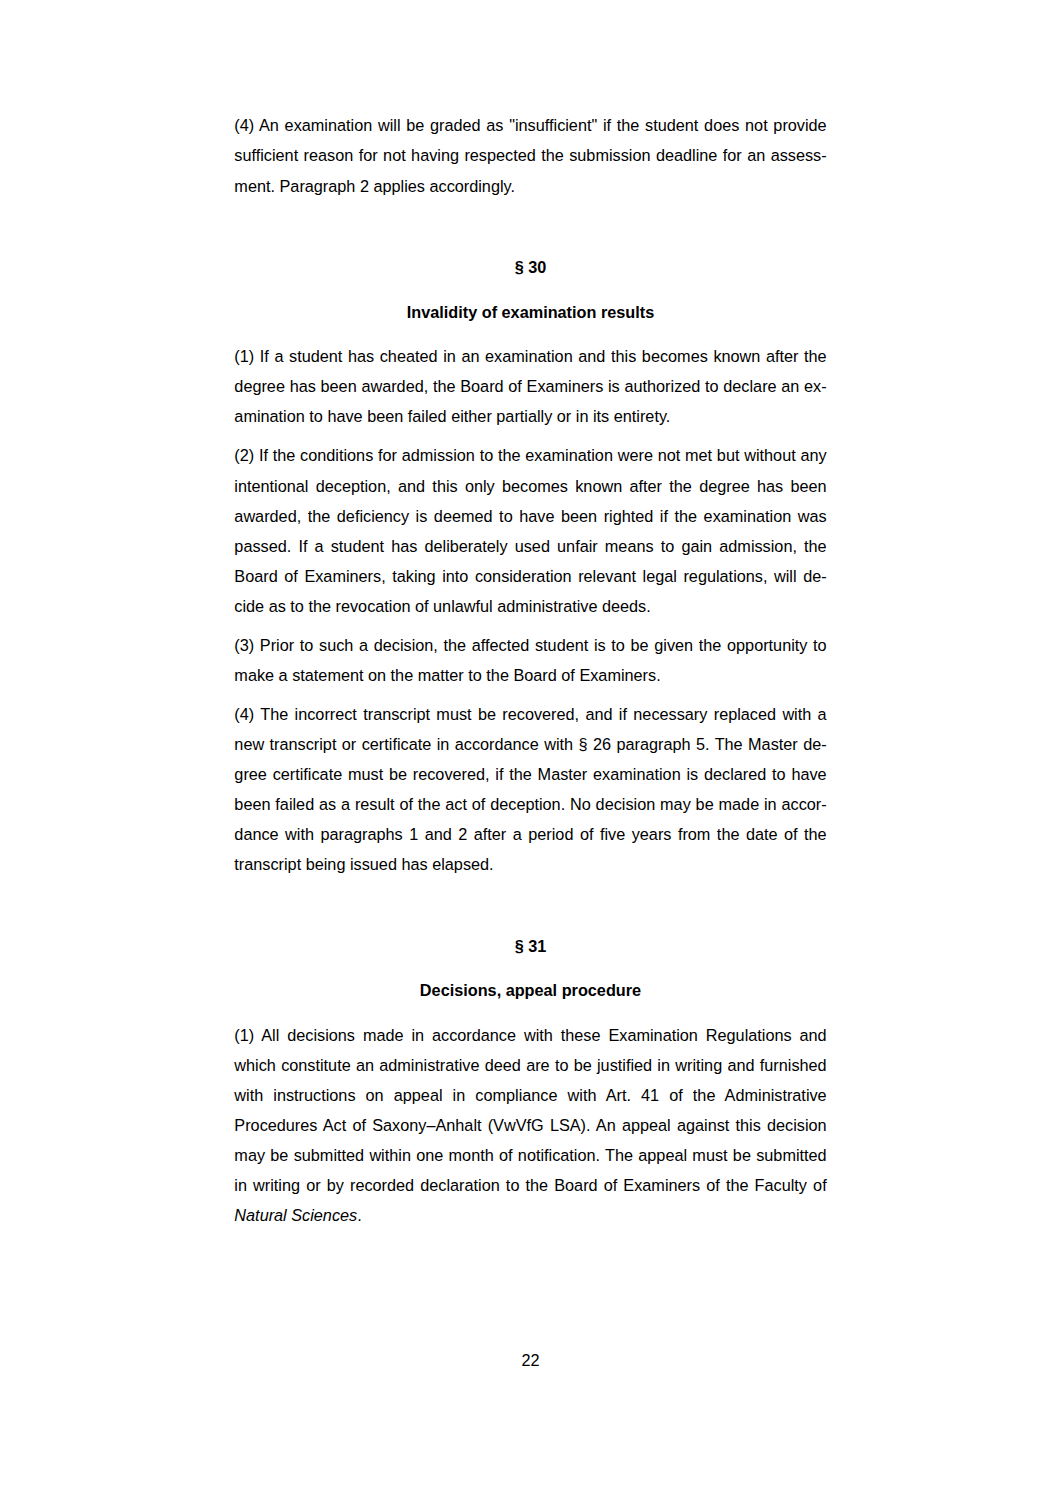(4) An examination will be graded as "insufficient" if the student does not provide sufficient reason for not having respected the submission deadline for an assessment. Paragraph 2 applies accordingly.
§ 30
Invalidity of examination results
(1) If a student has cheated in an examination and this becomes known after the degree has been awarded, the Board of Examiners is authorized to declare an examination to have been failed either partially or in its entirety.
(2) If the conditions for admission to the examination were not met but without any intentional deception, and this only becomes known after the degree has been awarded, the deficiency is deemed to have been righted if the examination was passed. If a student has deliberately used unfair means to gain admission, the Board of Examiners, taking into consideration relevant legal regulations, will decide as to the revocation of unlawful administrative deeds.
(3) Prior to such a decision, the affected student is to be given the opportunity to make a statement on the matter to the Board of Examiners.
(4) The incorrect transcript must be recovered, and if necessary replaced with a new transcript or certificate in accordance with § 26 paragraph 5. The Master degree certificate must be recovered, if the Master examination is declared to have been failed as a result of the act of deception. No decision may be made in accordance with paragraphs 1 and 2 after a period of five years from the date of the transcript being issued has elapsed.
§ 31
Decisions, appeal procedure
(1) All decisions made in accordance with these Examination Regulations and which constitute an administrative deed are to be justified in writing and furnished with instructions on appeal in compliance with Art. 41 of the Administrative Procedures Act of Saxony–Anhalt (VwVfG LSA). An appeal against this decision may be submitted within one month of notification. The appeal must be submitted in writing or by recorded declaration to the Board of Examiners of the Faculty of Natural Sciences.
22